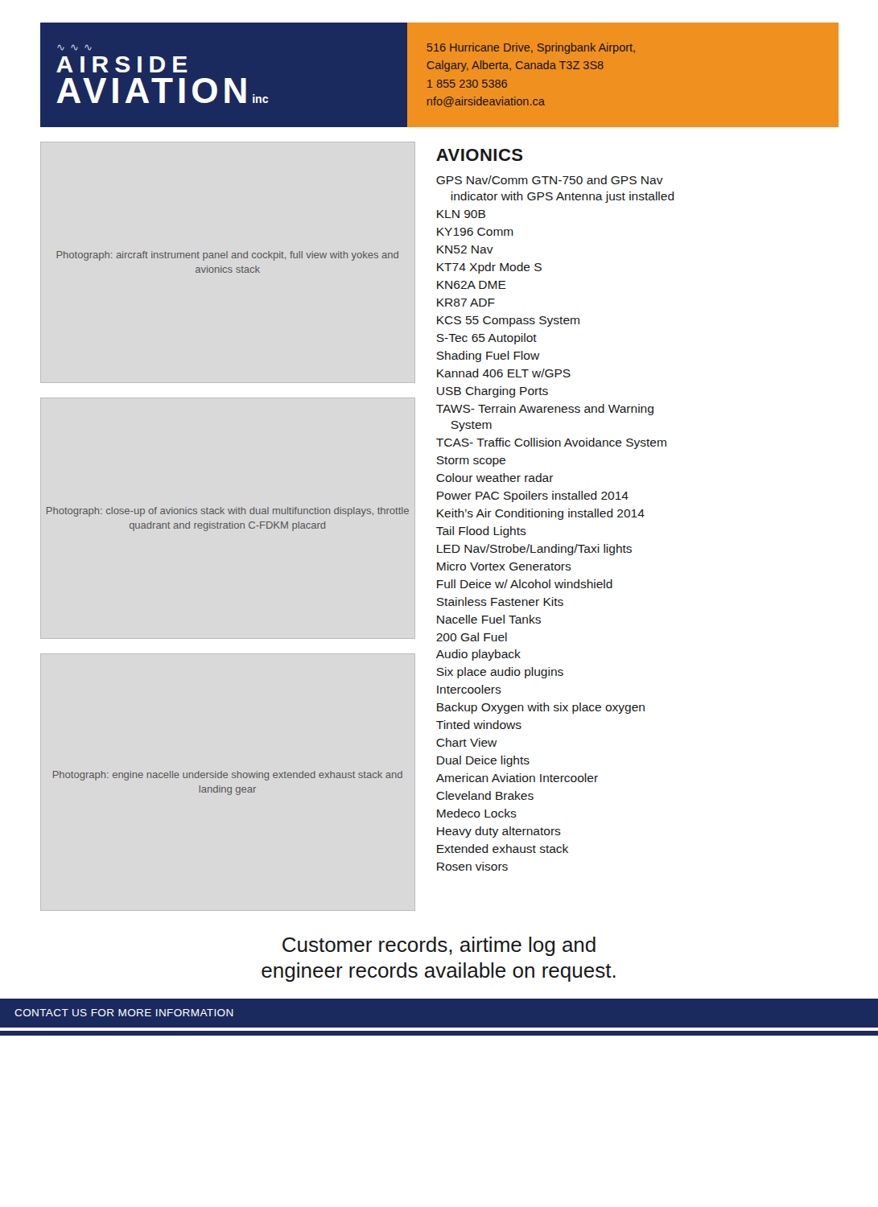∿∿∿ AIRSIDE AVIATIONinc
516 Hurricane Drive, Springbank Airport,
Calgary, Alberta, Canada T3Z 3S8
1 855 230 5386
nfo@airsideaviation.ca
Photograph: aircraft instrument panel and cockpit, full view with yokes and avionics stack
Photograph: close-up of avionics stack with dual multifunction displays, throttle quadrant and registration C-FDKM placard
Photograph: engine nacelle underside showing extended exhaust stack and landing gear
AVIONICS
GPS Nav/Comm GTN-750 and GPS Navindicator with GPS Antenna just installed
KLN 90B
KY196 Comm
KN52 Nav
KT74 Xpdr Mode S
KN62A DME
KR87 ADF
KCS 55 Compass System
S-Tec 65 Autopilot
Shading Fuel Flow
Kannad 406 ELT w/GPS
USB Charging Ports
TAWS- Terrain Awareness and WarningSystem
TCAS- Traffic Collision Avoidance System
Storm scope
Colour weather radar
Power PAC Spoilers installed 2014
Keith’s Air Conditioning installed 2014
Tail Flood Lights
LED Nav/Strobe/Landing/Taxi lights
Micro Vortex Generators
Full Deice w/ Alcohol windshield
Stainless Fastener Kits
Nacelle Fuel Tanks
200 Gal Fuel
Audio playback
Six place audio plugins
Intercoolers
Backup Oxygen with six place oxygen
Tinted windows
Chart View
Dual Deice lights
American Aviation Intercooler
Cleveland Brakes
Medeco Locks
Heavy duty alternators
Extended exhaust stack
Rosen visors
Customer records, airtime log and
engineer records available on request.
CONTACT US FOR MORE INFORMATION